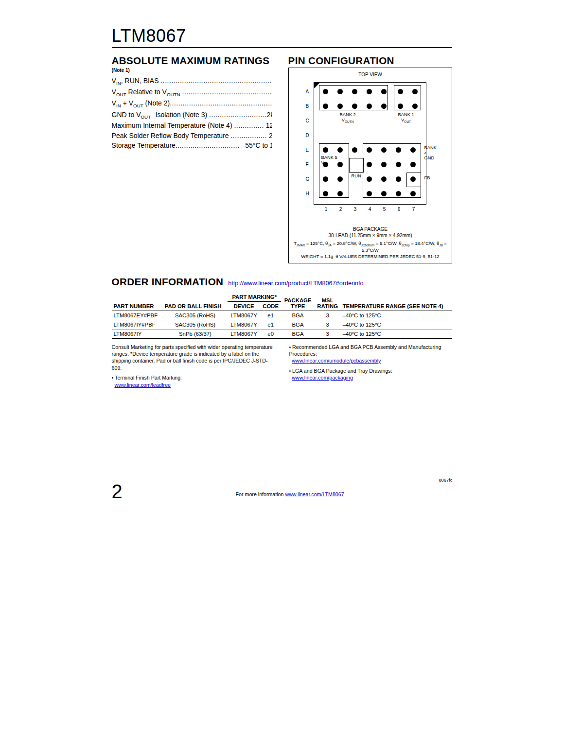LTM8067
ABSOLUTE MAXIMUM RATINGS
(Note 1)
VIN, RUN, BIAS ........................................................ 42V
VOUT Relative to VOUTN ............................................. 25V
VIN + VOUT (Note 2)................................................... 48V
GND to VOUT– Isolation (Note 3) ........................... 2kVAC
Maximum Internal Temperature (Note 4) .............. 125°C
Peak Solder Reflow Body Temperature ................. 245°C
Storage Temperature.............................. –55°C to 125°C
PIN CONFIGURATION
TOP VIEW
A
B
C
D
E
F
G
H
BANK 2
VOUTN
BANK 1
VOUT
BANK 5
VIN
RUN
BANK 4
GND
FB
1
2
3
4
5
6
7
BGA PACKAGE
38-LEAD (11.25mm × 9mm × 4.92mm)
TJMAX = 125°C, θJA = 20.8°C/W, θJCbottom = 5.1°C/W, θJCtop = 18.4°C/W, θJB = 5.3°C/W
WEIGHT = 1.1g, θ VALUES DETERMINED PER JEDEC 51-9, 51-12
ORDER INFORMATION
http://www.linear.com/product/LTM8067#orderinfo
| PART NUMBER | PAD OR BALL FINISH | PART MARKING* | PACKAGE TYPE | MSL RATING | TEMPERATURE RANGE (SEE NOTE 4) |
| --- | --- | --- | --- | --- | --- |
| DEVICE | CODE |
| LTM8067EY#PBF | SAC305 (RoHS) | LTM8067Y | e1 | BGA | 3 | –40°C to 125°C |
| LTM8067IY#PBF | SAC305 (RoHS) | LTM8067Y | e1 | BGA | 3 | –40°C to 125°C |
| LTM8067IY | SnPb (63/37) | LTM8067Y | e0 | BGA | 3 | –40°C to 125°C |
Consult Marketing for parts specified with wider operating temperature ranges. *Device temperature grade is indicated by a label on the shipping container. Pad or ball finish code is per IPC/JEDEC J-STD-609.
• Terminal Finish Part Marking:
www.linear.com/leadfree
• Recommended LGA and BGA PCB Assembly and Manufacturing Procedures:
www.linear.com/umodule/pcbassembly
• LGA and BGA Package and Tray Drawings:
www.linear.com/packaging
8067fc
2
For more information www.linear.com/LTM8067